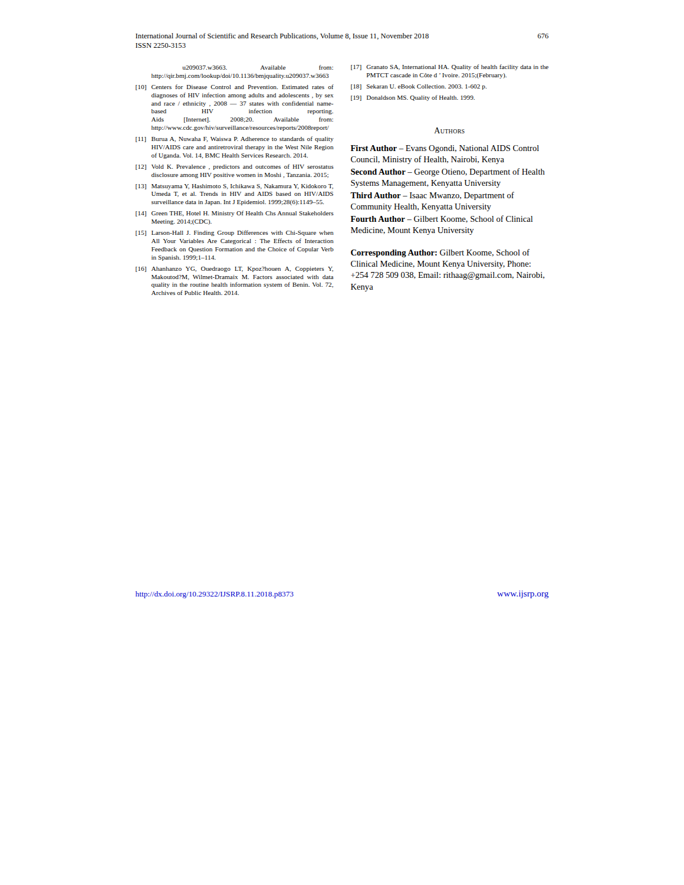International Journal of Scientific and Research Publications, Volume 8, Issue 11, November 2018
676
ISSN 2250-3153
u209037.w3663. Available from:
http://qir.bmj.com/lookup/doi/10.1136/bmjquality.u209037.w3663
[10] Centers for Disease Control and Prevention. Estimated rates of diagnoses of HIV infection among adults and adolescents , by sex and race / ethnicity , 2008 — 37 states with confidential name-based HIV infection reporting. Aids [Internet]. 2008;20. Available from: http://www.cdc.gov/hiv/surveillance/resources/reports/2008report/
[11] Burua A, Nuwaha F, Waiswa P. Adherence to standards of quality HIV/AIDS care and antiretroviral therapy in the West Nile Region of Uganda. Vol. 14, BMC Health Services Research. 2014.
[12] Vold K. Prevalence , predictors and outcomes of HIV serostatus disclosure among HIV positive women in Moshi , Tanzania. 2015;
[13] Matsuyama Y, Hashimoto S, Ichikawa S, Nakamura Y, Kidokoro T, Umeda T, et al. Trends in HIV and AIDS based on HIV/AIDS surveillance data in Japan. Int J Epidemiol. 1999;28(6):1149–55.
[14] Green THE, Hotel H. Ministry Of Health Chs Annual Stakeholders Meeting. 2014;(CDC).
[15] Larson-Hall J. Finding Group Differences with Chi-Square when All Your Variables Are Categorical : The Effects of Interaction Feedback on Question Formation and the Choice of Copular Verb in Spanish. 1999;1–114.
[16] Ahanhanzo YG, Ouedraogo LT, Kpoz?houen A, Coppieters Y, Makoutod?M, Wilmet-Dramaix M. Factors associated with data quality in the routine health information system of Benin. Vol. 72, Archives of Public Health. 2014.
[17] Granato SA, International HA. Quality of health facility data in the PMTCT cascade in Côte d ’ Ivoire. 2015;(February).
[18] Sekaran U. eBook Collection. 2003. 1-602 p.
[19] Donaldson MS. Quality of Health. 1999.
Authors
First Author – Evans Ogondi, National AIDS Control Council, Ministry of Health, Nairobi, Kenya
Second Author – George Otieno, Department of Health Systems Management, Kenyatta University
Third Author – Isaac Mwanzo, Department of Community Health, Kenyatta University
Fourth Author – Gilbert Koome, School of Clinical Medicine, Mount Kenya University
Corresponding Author: Gilbert Koome, School of Clinical Medicine, Mount Kenya University, Phone: +254 728 509 038, Email: rithaag@gmail.com, Nairobi, Kenya
http://dx.doi.org/10.29322/IJSRP.8.11.2018.p8373
www.ijsrp.org